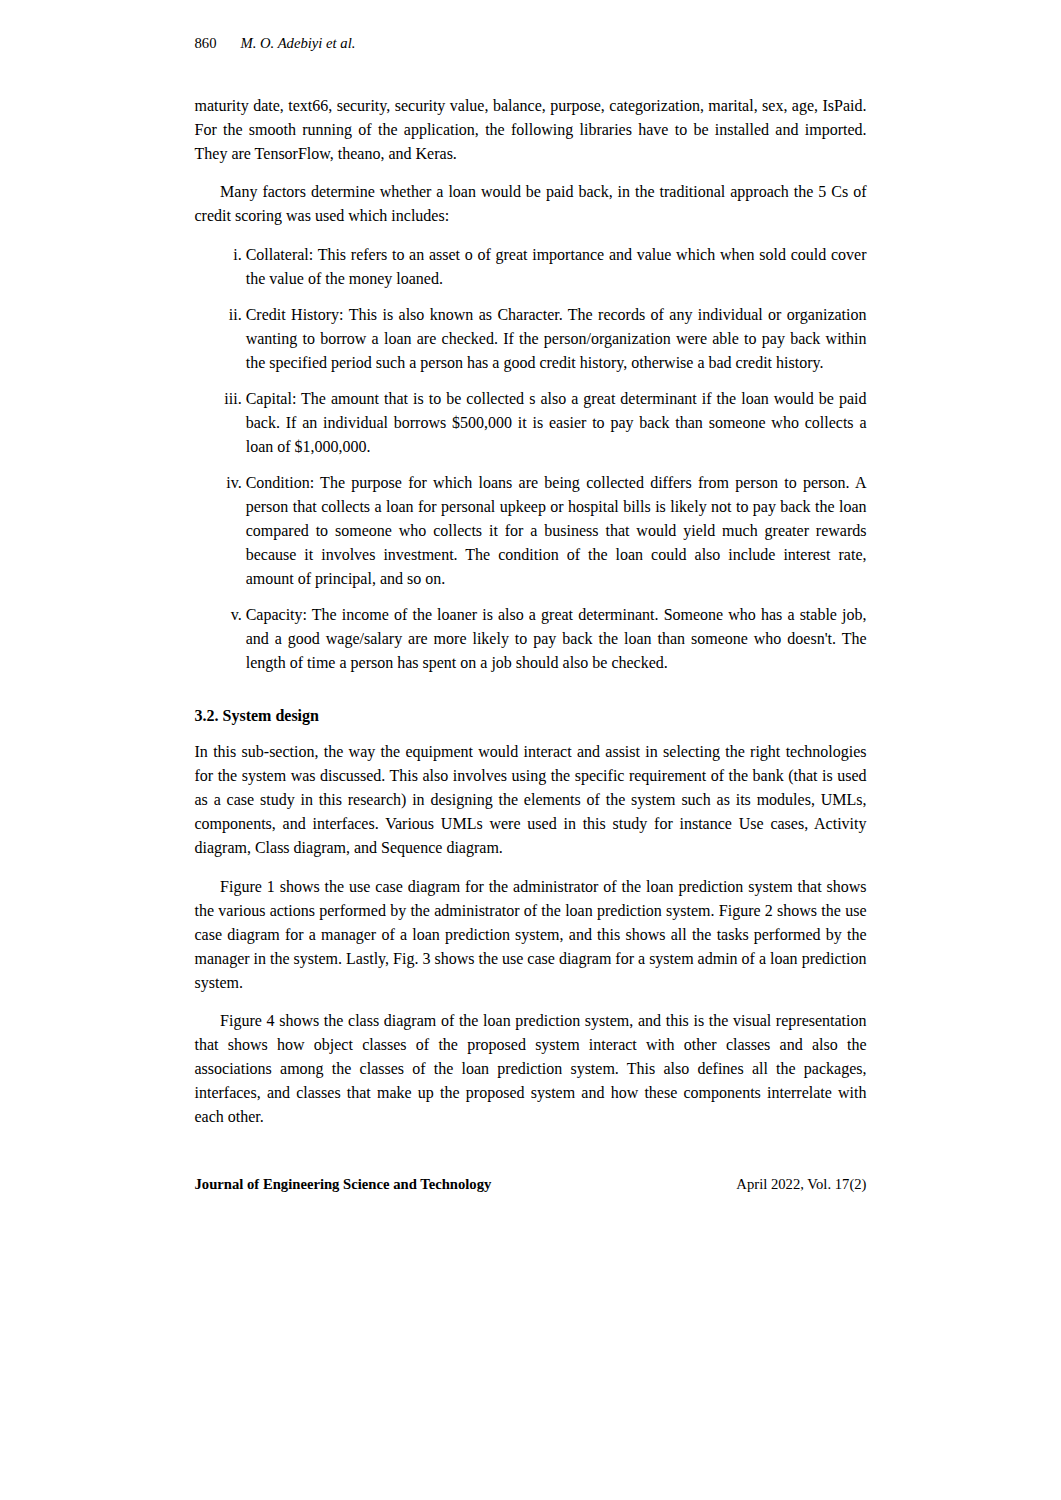860 M. O. Adebiyi et al.
maturity date, text66, security, security value, balance, purpose, categorization, marital, sex, age, IsPaid. For the smooth running of the application, the following libraries have to be installed and imported. They are TensorFlow, theano, and Keras.
Many factors determine whether a loan would be paid back, in the traditional approach the 5 Cs of credit scoring was used which includes:
Collateral: This refers to an asset o of great importance and value which when sold could cover the value of the money loaned.
Credit History: This is also known as Character. The records of any individual or organization wanting to borrow a loan are checked. If the person/organization were able to pay back within the specified period such a person has a good credit history, otherwise a bad credit history.
Capital: The amount that is to be collected s also a great determinant if the loan would be paid back. If an individual borrows $500,000 it is easier to pay back than someone who collects a loan of $1,000,000.
Condition: The purpose for which loans are being collected differs from person to person. A person that collects a loan for personal upkeep or hospital bills is likely not to pay back the loan compared to someone who collects it for a business that would yield much greater rewards because it involves investment. The condition of the loan could also include interest rate, amount of principal, and so on.
Capacity: The income of the loaner is also a great determinant. Someone who has a stable job, and a good wage/salary are more likely to pay back the loan than someone who doesn't. The length of time a person has spent on a job should also be checked.
3.2. System design
In this sub-section, the way the equipment would interact and assist in selecting the right technologies for the system was discussed. This also involves using the specific requirement of the bank (that is used as a case study in this research) in designing the elements of the system such as its modules, UMLs, components, and interfaces. Various UMLs were used in this study for instance Use cases, Activity diagram, Class diagram, and Sequence diagram.
Figure 1 shows the use case diagram for the administrator of the loan prediction system that shows the various actions performed by the administrator of the loan prediction system. Figure 2 shows the use case diagram for a manager of a loan prediction system, and this shows all the tasks performed by the manager in the system. Lastly, Fig. 3 shows the use case diagram for a system admin of a loan prediction system.
Figure 4 shows the class diagram of the loan prediction system, and this is the visual representation that shows how object classes of the proposed system interact with other classes and also the associations among the classes of the loan prediction system. This also defines all the packages, interfaces, and classes that make up the proposed system and how these components interrelate with each other.
Journal of Engineering Science and Technology April 2022, Vol. 17(2)